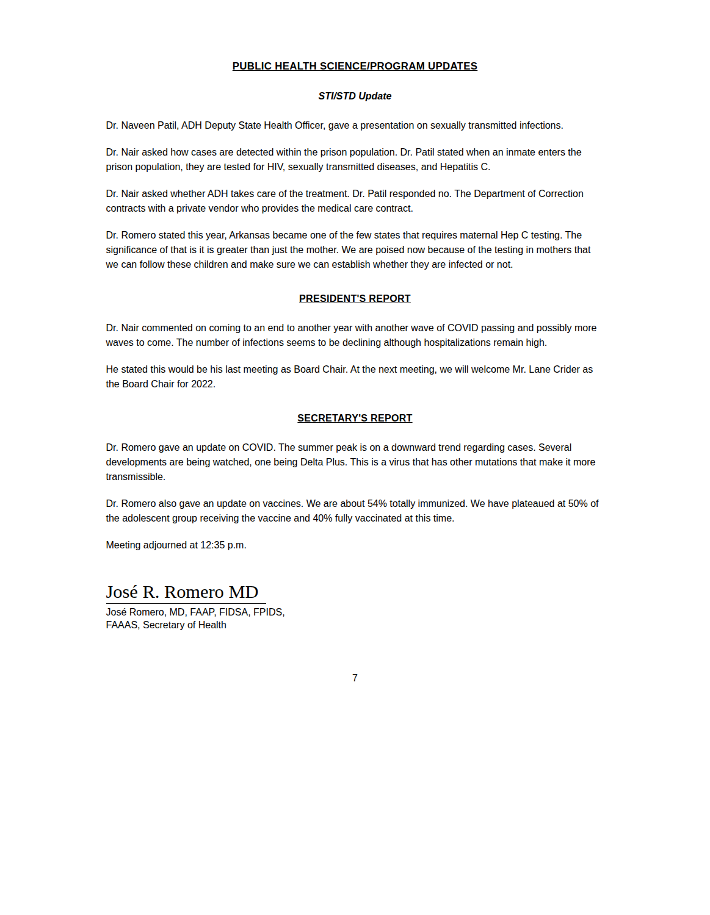PUBLIC HEALTH SCIENCE/PROGRAM UPDATES
STI/STD Update
Dr. Naveen Patil, ADH Deputy State Health Officer, gave a presentation on sexually transmitted infections.
Dr. Nair asked how cases are detected within the prison population. Dr. Patil stated when an inmate enters the prison population, they are tested for HIV, sexually transmitted diseases, and Hepatitis C.
Dr. Nair asked whether ADH takes care of the treatment. Dr. Patil responded no. The Department of Correction contracts with a private vendor who provides the medical care contract.
Dr. Romero stated this year, Arkansas became one of the few states that requires maternal Hep C testing. The significance of that is it is greater than just the mother. We are poised now because of the testing in mothers that we can follow these children and make sure we can establish whether they are infected or not.
PRESIDENT'S REPORT
Dr. Nair commented on coming to an end to another year with another wave of COVID passing and possibly more waves to come. The number of infections seems to be declining although hospitalizations remain high.
He stated this would be his last meeting as Board Chair. At the next meeting, we will welcome Mr. Lane Crider as the Board Chair for 2022.
SECRETARY'S REPORT
Dr. Romero gave an update on COVID. The summer peak is on a downward trend regarding cases. Several developments are being watched, one being Delta Plus. This is a virus that has other mutations that make it more transmissible.
Dr. Romero also gave an update on vaccines. We are about 54% totally immunized. We have plateaued at 50% of the adolescent group receiving the vaccine and 40% fully vaccinated at this time.
Meeting adjourned at 12:35 p.m.
José R. Romero MD
José Romero, MD, FAAP, FIDSA, FPIDS,
FAAAS, Secretary of Health
7